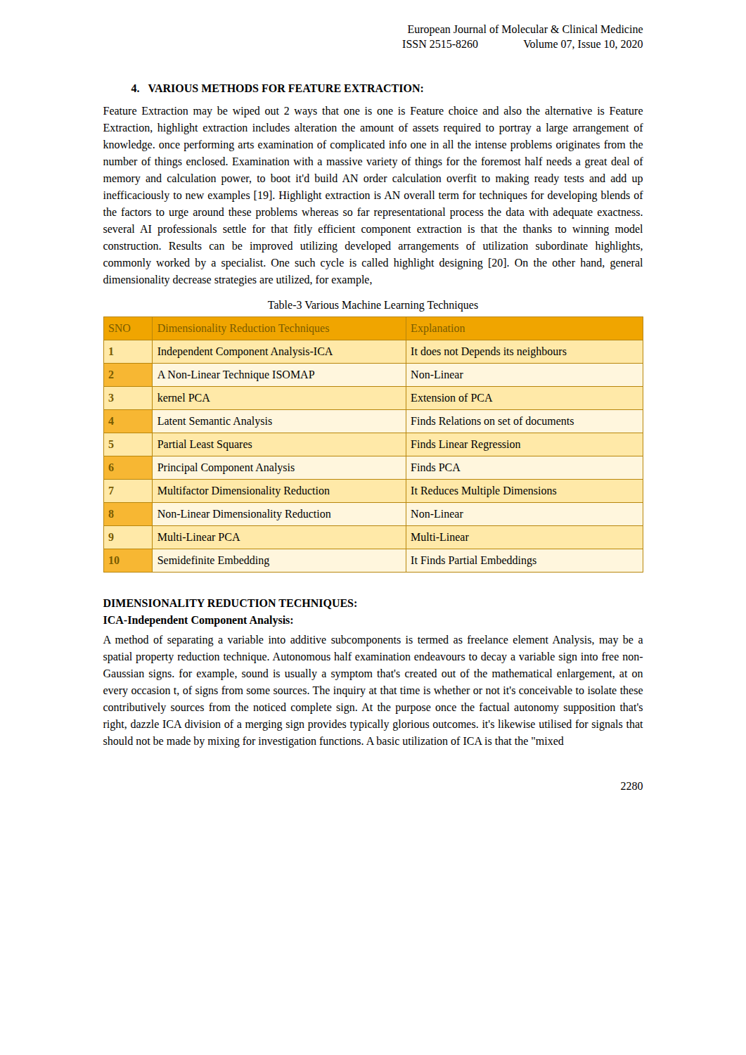European Journal of Molecular & Clinical Medicine ISSN 2515-8260 Volume 07, Issue 10, 2020
4. VARIOUS METHODS FOR FEATURE EXTRACTION:
Feature Extraction may be wiped out 2 ways that one is one is Feature choice and also the alternative is Feature Extraction, highlight extraction includes alteration the amount of assets required to portray a large arrangement of knowledge. once performing arts examination of complicated info one in all the intense problems originates from the number of things enclosed. Examination with a massive variety of things for the foremost half needs a great deal of memory and calculation power, to boot it'd build AN order calculation overfit to making ready tests and add up inefficaciously to new examples [19]. Highlight extraction is AN overall term for techniques for developing blends of the factors to urge around these problems whereas so far representational process the data with adequate exactness. several AI professionals settle for that fitly efficient component extraction is that the thanks to winning model construction. Results can be improved utilizing developed arrangements of utilization subordinate highlights, commonly worked by a specialist. One such cycle is called highlight designing [20]. On the other hand, general dimensionality decrease strategies are utilized, for example,
Table-3 Various Machine Learning Techniques
| SNO | Dimensionality Reduction Techniques | Explanation |
| --- | --- | --- |
| 1 | Independent Component Analysis-ICA | It does not Depends its neighbours |
| 2 | A Non-Linear Technique ISOMAP | Non-Linear |
| 3 | kernel PCA | Extension of PCA |
| 4 | Latent Semantic Analysis | Finds Relations on set of documents |
| 5 | Partial Least Squares | Finds Linear Regression |
| 6 | Principal Component Analysis | Finds PCA |
| 7 | Multifactor Dimensionality Reduction | It Reduces Multiple Dimensions |
| 8 | Non-Linear Dimensionality Reduction | Non-Linear |
| 9 | Multi-Linear PCA | Multi-Linear |
| 10 | Semidefinite Embedding | It Finds Partial Embeddings |
DIMENSIONALITY REDUCTION TECHNIQUES:
ICA-Independent Component Analysis:
A method of separating a variable into additive subcomponents is termed as freelance element Analysis, may be a spatial property reduction technique. Autonomous half examination endeavours to decay a variable sign into free non-Gaussian signs. for example, sound is usually a symptom that's created out of the mathematical enlargement, at on every occasion t, of signs from some sources. The inquiry at that time is whether or not it's conceivable to isolate these contributively sources from the noticed complete sign. At the purpose once the factual autonomy supposition that's right, dazzle ICA division of a merging sign provides typically glorious outcomes. it's likewise utilised for signals that should not be made by mixing for investigation functions. A basic utilization of ICA is that the "mixed
2280